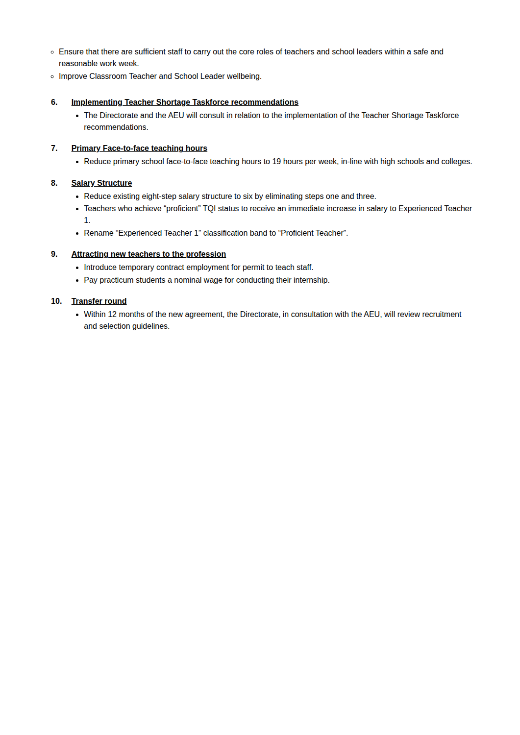Ensure that there are sufficient staff to carry out the core roles of teachers and school leaders within a safe and reasonable work week.
Improve Classroom Teacher and School Leader wellbeing.
6. Implementing Teacher Shortage Taskforce recommendations
The Directorate and the AEU will consult in relation to the implementation of the Teacher Shortage Taskforce recommendations.
7. Primary Face-to-face teaching hours
Reduce primary school face-to-face teaching hours to 19 hours per week, in-line with high schools and colleges.
8. Salary Structure
Reduce existing eight-step salary structure to six by eliminating steps one and three.
Teachers who achieve “proficient” TQI status to receive an immediate increase in salary to Experienced Teacher 1.
Rename “Experienced Teacher 1” classification band to “Proficient Teacher”.
9. Attracting new teachers to the profession
Introduce temporary contract employment for permit to teach staff.
Pay practicum students a nominal wage for conducting their internship.
10. Transfer round
Within 12 months of the new agreement, the Directorate, in consultation with the AEU, will review recruitment and selection guidelines.